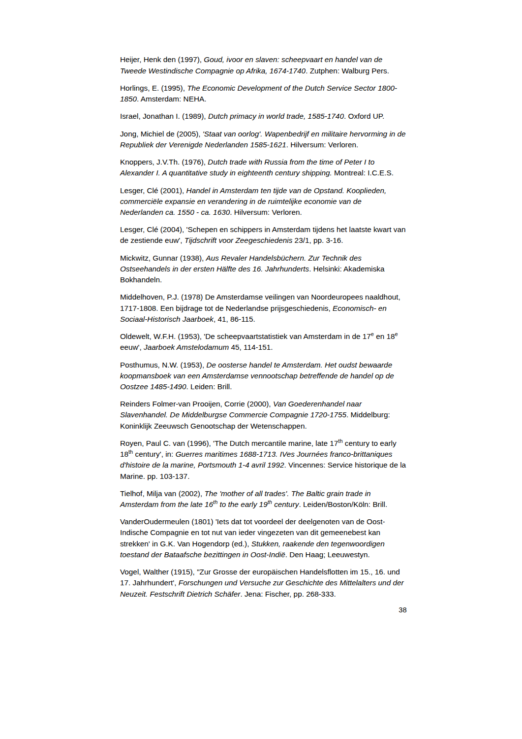Heijer, Henk den (1997), Goud, ivoor en slaven: scheepvaart en handel van de Tweede Westindische Compagnie op Afrika, 1674-1740. Zutphen: Walburg Pers.
Horlings, E. (1995), The Economic Development of the Dutch Service Sector 1800-1850. Amsterdam: NEHA.
Israel, Jonathan I. (1989), Dutch primacy in world trade, 1585-1740. Oxford UP.
Jong, Michiel de (2005), 'Staat van oorlog'. Wapenbedrijf en militaire hervorming in de Republiek der Verenigde Nederlanden 1585-1621. Hilversum: Verloren.
Knoppers, J.V.Th. (1976), Dutch trade with Russia from the time of Peter I to Alexander I. A quantitative study in eighteenth century shipping. Montreal: I.C.E.S.
Lesger, Clé (2001), Handel in Amsterdam ten tijde van de Opstand. Kooplieden, commerciële expansie en verandering in de ruimtelijke economie van de Nederlanden ca. 1550 - ca. 1630. Hilversum: Verloren.
Lesger, Clé (2004), 'Schepen en schippers in Amsterdam tijdens het laatste kwart van de zestiende euw', Tijdschrift voor Zeegeschiedenis 23/1, pp. 3-16.
Mickwitz, Gunnar (1938), Aus Revaler Handelsbüchern. Zur Technik des Ostseehandels in der ersten Hälfte des 16. Jahrhunderts. Helsinki: Akademiska Bokhandeln.
Middelhoven, P.J. (1978) De Amsterdamse veilingen van Noordeuropees naaldhout, 1717-1808. Een bijdrage tot de Nederlandse prijsgeschiedenis, Economisch- en Sociaal-Historisch Jaarboek, 41, 86-115.
Oldewelt, W.F.H. (1953), 'De scheepvaartstatistiek van Amsterdam in de 17e en 18e eeuw', Jaarboek Amstelodamum 45, 114-151.
Posthumus, N.W. (1953), De oosterse handel te Amsterdam. Het oudst bewaarde koopmansboek van een Amsterdamse vennootschap betreffende de handel op de Oostzee 1485-1490. Leiden: Brill.
Reinders Folmer-van Prooijen, Corrie (2000), Van Goederenhandel naar Slavenhandel. De Middelburgse Commercie Compagnie 1720-1755. Middelburg: Koninklijk Zeeuwsch Genootschap der Wetenschappen.
Royen, Paul C. van (1996), 'The Dutch mercantile marine, late 17th century to early 18th century', in: Guerres maritimes 1688-1713. IVes Journées franco-brittaniques d'histoire de la marine, Portsmouth 1-4 avril 1992. Vincennes: Service historique de la Marine. pp. 103-137.
Tielhof, Milja van (2002), The 'mother of all trades'. The Baltic grain trade in Amsterdam from the late 16th to the early 19th century. Leiden/Boston/Köln: Brill.
VanderOudermeulen (1801) 'Iets dat tot voordeel der deelgenoten van de Oost-Indische Compagnie en tot nut van ieder vingezeten van dit gemeenebest kan strekken' in G.K. Van Hogendorp (ed.), Stukken, raakende den tegenwoordigen toestand der Bataafsche bezittingen in Oost-Indië. Den Haag; Leeuwestyn.
Vogel, Walther (1915), "Zur Grosse der europäischen Handelsflotten im 15., 16. und 17. Jahrhundert', Forschungen und Versuche zur Geschichte des Mittelalters und der Neuzeit. Festschrift Dietrich Schäfer. Jena: Fischer, pp. 268-333.
38